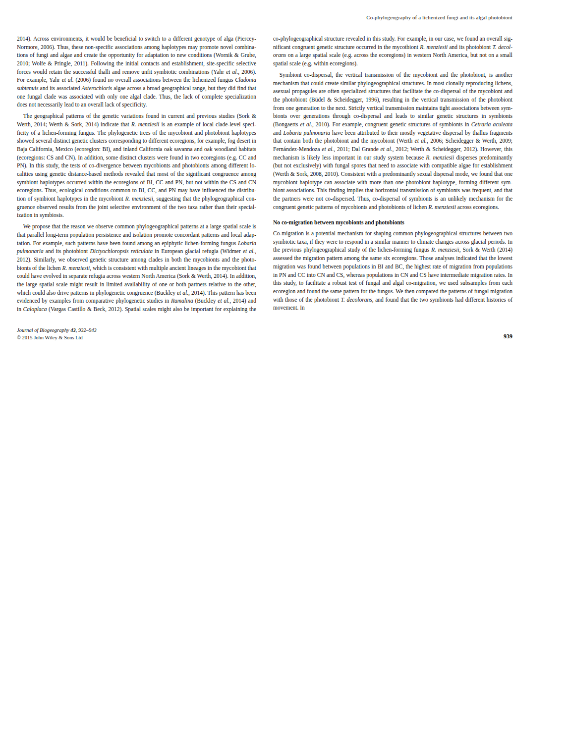Co-phylogeography of a lichenized fungi and its algal photobiont
2014). Across environments, it would be beneficial to switch to a different genotype of alga (Piercey-Normore, 2006). Thus, these non-specific associations among haplotypes may promote novel combinations of fungi and algae and create the opportunity for adaptation to new conditions (Wornik & Grube, 2010; Wolfe & Pringle, 2011). Following the initial contacts and establishment, site-specific selective forces would retain the successful thalli and remove unfit symbiotic combinations (Yahr et al., 2006). For example, Yahr et al. (2006) found no overall associations between the lichenized fungus Cladonia subtenuis and its associated Asterochloris algae across a broad geographical range, but they did find that one fungal clade was associated with only one algal clade. Thus, the lack of complete specialization does not necessarily lead to an overall lack of specificity.
The geographical patterns of the genetic variations found in current and previous studies (Sork & Werth, 2014; Werth & Sork, 2014) indicate that R. menziesii is an example of local clade-level specificity of a lichen-forming fungus. The phylogenetic trees of the mycobiont and photobiont haplotypes showed several distinct genetic clusters corresponding to different ecoregions, for example, fog desert in Baja California, Mexico (ecoregion: BI), and inland California oak savanna and oak woodland habitats (ecoregions: CS and CN). In addition, some distinct clusters were found in two ecoregions (e.g. CC and PN). In this study, the tests of co-divergence between mycobionts and photobionts among different localities using genetic distance-based methods revealed that most of the significant congruence among symbiont haplotypes occurred within the ecoregions of BI, CC and PN, but not within the CS and CN ecoregions. Thus, ecological conditions common to BI, CC, and PN may have influenced the distribution of symbiont haplotypes in the mycobiont R. menziesii, suggesting that the phylogeographical congruence observed results from the joint selective environment of the two taxa rather than their specialization in symbiosis.
We propose that the reason we observe common phylogeographical patterns at a large spatial scale is that parallel long-term population persistence and isolation promote concordant patterns and local adaptation. For example, such patterns have been found among an epiphytic lichen-forming fungus Lobaria pulmonaria and its photobiont Dictyochloropsis reticulata in European glacial refugia (Widmer et al., 2012). Similarly, we observed genetic structure among clades in both the mycobionts and the photobionts of the lichen R. menziesii, which is consistent with multiple ancient lineages in the mycobiont that could have evolved in separate refugia across western North America (Sork & Werth, 2014). In addition, the large spatial scale might result in limited availability of one or both partners relative to the other, which could also drive patterns in phylogenetic congruence (Buckley et al., 2014). This pattern has been evidenced by examples from comparative phylogenetic studies in Ramalina (Buckley et al., 2014) and in Caloplaca (Vargas Castillo & Beck, 2012). Spatial scales might also be important for explaining the co-phylogeographical structure revealed in this study. For example, in our case, we found an overall significant congruent genetic structure occurred in the mycotbiont R. menziesii and its photobiont T. decolorans on a large spatial scale (e.g. across the ecoregions) in western North America, but not on a small spatial scale (e.g. within ecoregions).
Symbiont co-dispersal, the vertical transmission of the mycobiont and the photobiont, is another mechanism that could create similar phylogeographical structures. In most clonally reproducing lichens, asexual propagules are often specialized structures that facilitate the co-dispersal of the mycobiont and the photobiont (Büdel & Scheidegger, 1996), resulting in the vertical transmission of the photobiont from one generation to the next. Strictly vertical transmission maintains tight associations between symbionts over generations through co-dispersal and leads to similar genetic structures in symbionts (Bongaerts et al., 2010). For example, congruent genetic structures of symbionts in Cetraria aculeata and Lobaria pulmonaria have been attributed to their mostly vegetative dispersal by thallus fragments that contain both the photobiont and the mycobiont (Werth et al., 2006; Scheidegger & Werth, 2009; Fernández-Mendoza et al., 2011; Dal Grande et al., 2012; Werth & Scheidegger, 2012). However, this mechanism is likely less important in our study system because R. menziesii disperses predominantly (but not exclusively) with fungal spores that need to associate with compatible algae for establishment (Werth & Sork, 2008, 2010). Consistent with a predominantly sexual dispersal mode, we found that one mycobiont haplotype can associate with more than one photobiont haplotype, forming different symbiont associations. This finding implies that horizontal transmission of symbionts was frequent, and that the partners were not co-dispersed. Thus, co-dispersal of symbionts is an unlikely mechanism for the congruent genetic patterns of mycobionts and photobionts of lichen R. menziesii across ecoregions.
No co-migration between mycobionts and photobionts
Co-migration is a potential mechanism for shaping common phylogeographical structures between two symbiotic taxa, if they were to respond in a similar manner to climate changes across glacial periods. In the previous phylogeographical study of the lichen-forming fungus R. menziesii, Sork & Werth (2014) assessed the migration pattern among the same six ecoregions. Those analyses indicated that the lowest migration was found between populations in BI and BC, the highest rate of migration from populations in PN and CC into CN and CS, whereas populations in CN and CS have intermediate migration rates. In this study, to facilitate a robust test of fungal and algal co-migration, we used subsamples from each ecoregion and found the same pattern for the fungus. We then compared the patterns of fungal migration with those of the photobiont T. decolorans, and found that the two symbionts had different histories of movement. In
Journal of Biogeography 43, 932–943
© 2015 John Wiley & Sons Ltd
939